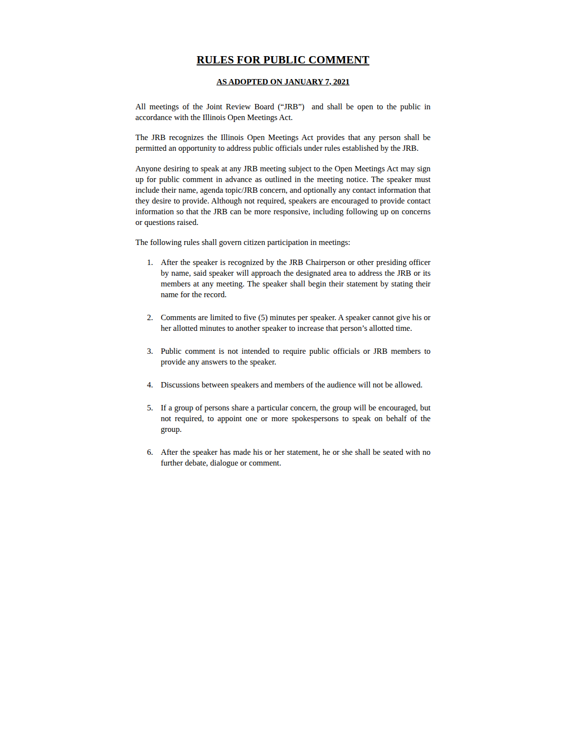RULES FOR PUBLIC COMMENT
AS ADOPTED ON JANUARY 7, 2021
All meetings of the Joint Review Board (“JRB”) and shall be open to the public in accordance with the Illinois Open Meetings Act.
The JRB recognizes the Illinois Open Meetings Act provides that any person shall be permitted an opportunity to address public officials under rules established by the JRB.
Anyone desiring to speak at any JRB meeting subject to the Open Meetings Act may sign up for public comment in advance as outlined in the meeting notice. The speaker must include their name, agenda topic/JRB concern, and optionally any contact information that they desire to provide. Although not required, speakers are encouraged to provide contact information so that the JRB can be more responsive, including following up on concerns or questions raised.
The following rules shall govern citizen participation in meetings:
After the speaker is recognized by the JRB Chairperson or other presiding officer by name, said speaker will approach the designated area to address the JRB or its members at any meeting. The speaker shall begin their statement by stating their name for the record.
Comments are limited to five (5) minutes per speaker. A speaker cannot give his or her allotted minutes to another speaker to increase that person’s allotted time.
Public comment is not intended to require public officials or JRB members to provide any answers to the speaker.
Discussions between speakers and members of the audience will not be allowed.
If a group of persons share a particular concern, the group will be encouraged, but not required, to appoint one or more spokespersons to speak on behalf of the group.
After the speaker has made his or her statement, he or she shall be seated with no further debate, dialogue or comment.